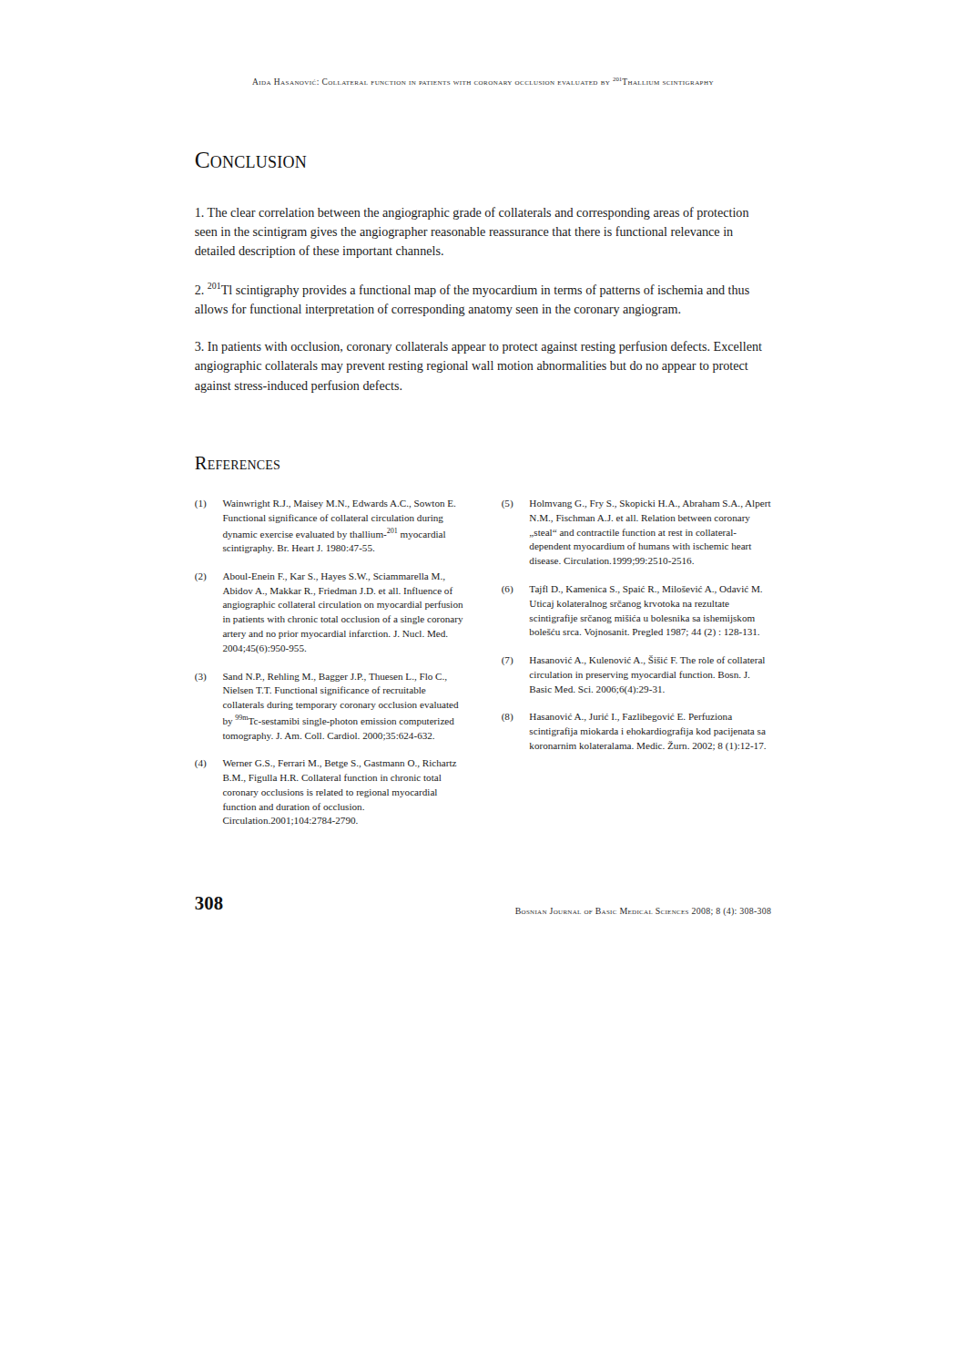Aida Hasanović: Collateral function in patients with coronary occlusion evaluated by 201Thallium scintigraphy
Conclusion
1. The clear correlation between the angiographic grade of collaterals and corresponding areas of protection seen in the scintigram gives the angiographer reasonable reassurance that there is functional relevance in detailed description of these important channels.
2. 201Tl scintigraphy provides a functional map of the myocardium in terms of patterns of ischemia and thus allows for functional interpretation of corresponding anatomy seen in the coronary angiogram.
3. In patients with occlusion, coronary collaterals appear to protect against resting perfusion defects. Excellent angiographic collaterals may prevent resting regional wall motion abnormalities but do no appear to protect against stress-induced perfusion defects.
References
(1)
Wainwright R.J., Maisey M.N., Edwards A.C., Sowton E. Functional significance of collateral circulation during dynamic exercise evaluated by thallium-201 myocardial scintigraphy. Br. Heart J. 1980:47-55.
(2)
Aboul-Enein F., Kar S., Hayes S.W., Sciammarella M., Abidov A., Makkar R., Friedman J.D. et all. Influence of angiographic collateral circulation on myocardial perfusion in patients with chronic total occlusion of a single coronary artery and no prior myocardial infarction. J. Nucl. Med. 2004;45(6):950-955.
(3)
Sand N.P., Rehling M., Bagger J.P., Thuesen L., Flo C., Nielsen T.T. Functional significance of recruitable collaterals during temporary coronary occlusion evaluated by 99mTc-sestamibi single-photon emission computerized tomography. J. Am. Coll. Cardiol. 2000;35:624-632.
(4)
Werner G.S., Ferrari M., Betge S., Gastmann O., Richartz B.M., Figulla H.R. Collateral function in chronic total coronary occlusions is related to regional myocardial function and duration of occlusion. Circulation.2001;104:2784-2790.
(5)
Holmvang G., Fry S., Skopicki H.A., Abraham S.A., Alpert N.M., Fischman A.J. et all. Relation between coronary „steal“ and contractile function at rest in collateral-dependent myocardium of humans with ischemic heart disease. Circulation.1999;99:2510-2516.
(6)
Tajfl D., Kamenica S., Spaić R., Milošević A., Odavić M. Uticaj kolateralnog srčanog krvotoka na rezultate scintigrafije srčanog mišića u bolesnika sa ishemijskom bolešću srca. Vojnosanit. Pregled 1987; 44 (2) : 128-131.
(7)
Hasanović A., Kulenović A., Šišić F. The role of collateral circulation in preserving myocardial function. Bosn. J. Basic Med. Sci. 2006;6(4):29-31.
(8)
Hasanović A., Jurić I., Fazlibegović E. Perfuziona scintigrafija miokarda i ehokardiografija kod pacijenata sa koronarnim kolateralama. Medic. Žurn. 2002; 8 (1):12-17.
308
Bosnian Journal of Basic Medical Sciences 2008; 8 (4): 308-308